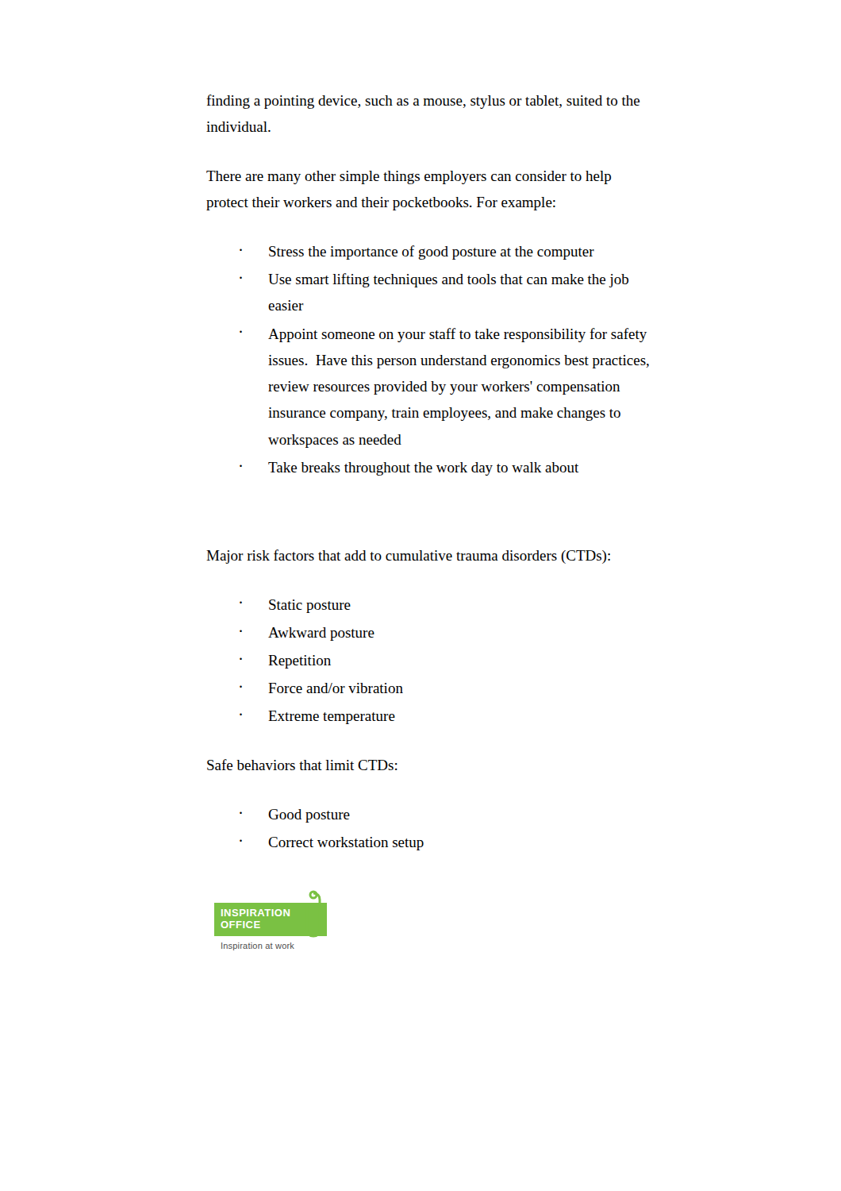finding a pointing device, such as a mouse, stylus or tablet, suited to the individual.
There are many other simple things employers can consider to help protect their workers and their pocketbooks. For example:
Stress the importance of good posture at the computer
Use smart lifting techniques and tools that can make the job easier
Appoint someone on your staff to take responsibility for safety issues. Have this person understand ergonomics best practices, review resources provided by your workers' compensation insurance company, train employees, and make changes to workspaces as needed
Take breaks throughout the work day to walk about
Major risk factors that add to cumulative trauma disorders (CTDs):
Static posture
Awkward posture
Repetition
Force and/or vibration
Extreme temperature
Safe behaviors that limit CTDs:
Good posture
Correct workstation setup
INSPIRATION
OFFICE
Inspiration at work